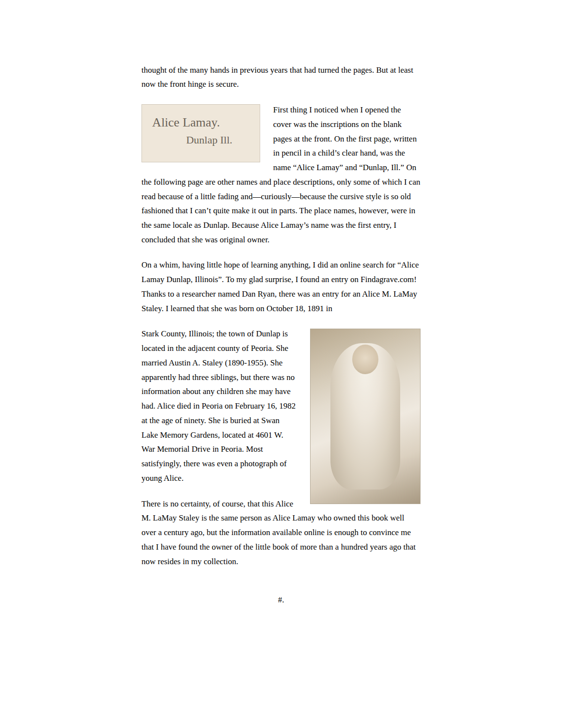thought of the many hands in previous years that had turned the pages. But at least now the front hinge is secure.
Alice Lamay. Dunlap Ill. First thing I noticed when I opened the cover was the inscriptions on the blank pages at the front. On the first page, written in pencil in a child’s clear hand, was the name “Alice Lamay” and “Dunlap, Ill.” On the following page are other names and place descriptions, only some of which I can read because of a little fading and—curiously—because the cursive style is so old fashioned that I can’t quite make it out in parts. The place names, however, were in the same locale as Dunlap. Because Alice Lamay’s name was the first entry, I concluded that she was original owner.
On a whim, having little hope of learning anything, I did an online search for “Alice Lamay Dunlap, Illinois”. To my glad surprise, I found an entry on Findagrave.com! Thanks to a researcher named Dan Ryan, there was an entry for an Alice M. LaMay Staley. I learned that she was born on October 18, 1891 in
Stark County, Illinois; the town of Dunlap is located in the adjacent county of Peoria. She married Austin A. Staley (1890-1955). She apparently had three siblings, but there was no information about any children she may have had. Alice died in Peoria on February 16, 1982 at the age of ninety. She is buried at Swan Lake Memory Gardens, located at 4601 W. War Memorial Drive in Peoria. Most satisfyingly, there was even a photograph of young Alice.
There is no certainty, of course, that this Alice M. LaMay Staley is the same person as Alice Lamay who owned this book well over a century ago, but the information available online is enough to convince me that I have found the owner of the little book of more than a hundred years ago that now resides in my collection.
#.